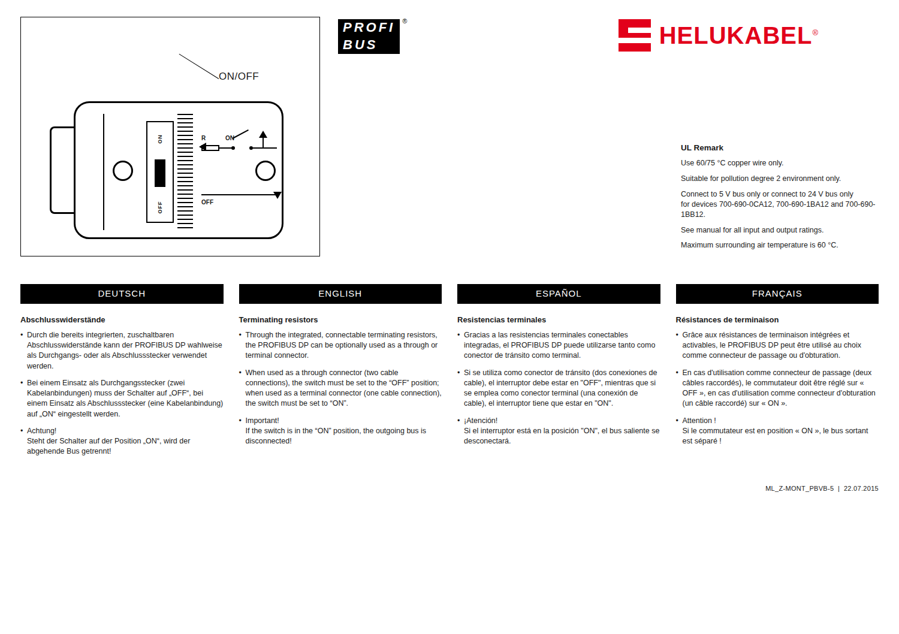ON/OFF
ON
OFF
R ON OFF
PROFI BUS ®
HELUKABEL®
UL Remark
Use 60/75 °C copper wire only.
Suitable for pollution degree 2 environment only.
Connect to 5 V bus only or connect to 24 V bus only
for devices 700-690-0CA12, 700-690-1BA12 and 700-690-1BB12.
See manual for all input and output ratings.
Maximum surrounding air temperature is 60 °C.
DEUTSCH
Abschlusswiderstände
Durch die bereits integrierten, zuschaltbaren Abschlusswiderstände kann der PROFIBUS DP wahlweise als Durchgangs- oder als Abschlussstecker verwendet werden.
Bei einem Einsatz als Durchgangsstecker (zwei Kabelanbindungen) muss der Schalter auf „OFF“, bei einem Einsatz als Abschlussstecker (eine Kabelanbindung) auf „ON“ eingestellt werden.
Achtung!
Steht der Schalter auf der Position „ON“, wird der abgehende Bus getrennt!
ENGLISH
Terminating resistors
Through the integrated, connectable terminating resistors, the PROFIBUS DP can be optionally used as a through or terminal connector.
When used as a through connector (two cable connections), the switch must be set to the “OFF” position; when used as a terminal connector (one cable connection), the switch must be set to “ON”.
Important!
If the switch is in the “ON” position, the outgoing bus is disconnected!
ESPAÑOL
Resistencias terminales
Gracias a las resistencias terminales conectables integradas, el PROFIBUS DP puede utilizarse tanto como conector de tránsito como terminal.
Si se utiliza como conector de tránsito (dos conexiones de cable), el interruptor debe estar en "OFF", mientras que si se emplea como conector terminal (una conexión de cable), el interruptor tiene que estar en "ON".
¡Atención!
Si el interruptor está en la posición "ON", el bus saliente se desconectará.
FRANÇAIS
Résistances de terminaison
Grâce aux résistances de terminaison intégrées et activables, le PROFIBUS DP peut être utilisé au choix comme connecteur de passage ou d'obturation.
En cas d'utilisation comme connecteur de passage (deux câbles raccordés), le commutateur doit être réglé sur « OFF », en cas d'utilisation comme connecteur d'obturation (un câble raccordé) sur « ON ».
Attention !
Si le commutateur est en position « ON », le bus sortant est séparé !
ML_Z-MONT_PBVB-5 | 22.07.2015